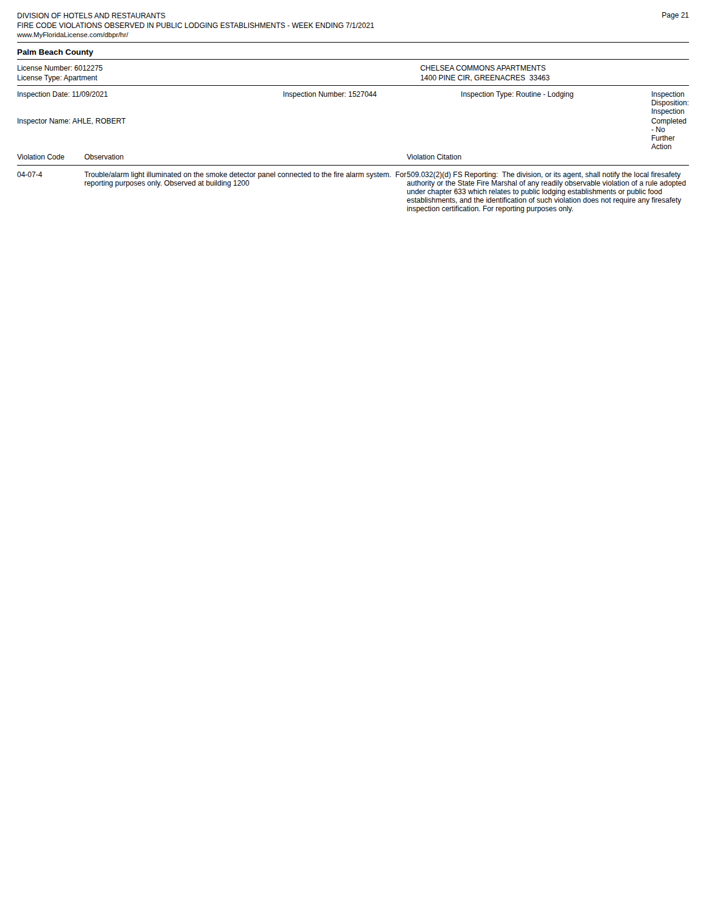Page 21
DIVISION OF HOTELS AND RESTAURANTS
FIRE CODE VIOLATIONS OBSERVED IN PUBLIC LODGING ESTABLISHMENTS - WEEK ENDING 7/1/2021
www.MyFloridaLicense.com/dbpr/hr/
Palm Beach County
| License Number: 6012275 | CHELSEA COMMONS APARTMENTS |
| License Type: Apartment | 1400 PINE CIR, GREENACRES 33463 |
| Inspection Date: 11/09/2021 | Inspection Number: 1527044 | Inspection Type: Routine - Lodging | Inspection Disposition: Inspection |
| Inspector Name: AHLE, ROBERT | | | Completed - No Further Action |
| Violation Code | Observation | Violation Citation |
| 04-07-4 | Trouble/alarm light illuminated on the smoke detector panel connected to the fire alarm system. For reporting purposes only. Observed at building 1200 | 509.032(2)(d) FS Reporting: The division, or its agent, shall notify the local firesafety authority or the State Fire Marshal of any readily observable violation of a rule adopted under chapter 633 which relates to public lodging establishments or public food establishments, and the identification of such violation does not require any firesafety inspection certification. For reporting purposes only. |